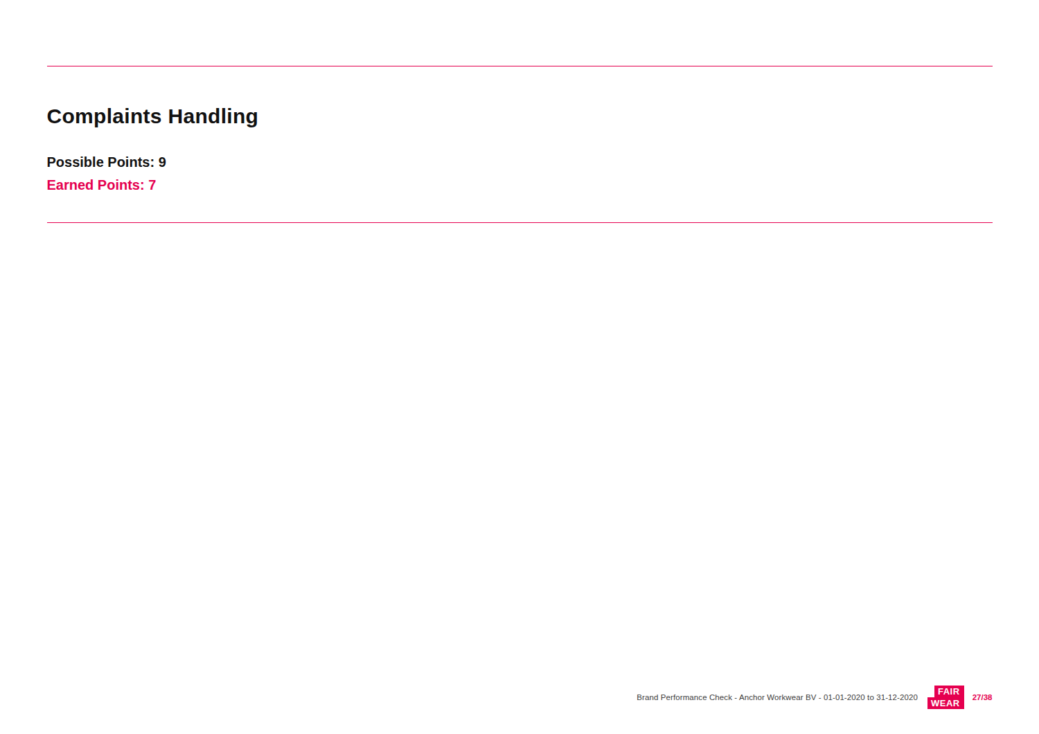Complaints Handling
Possible Points: 9
Earned Points: 7
Brand Performance Check - Anchor Workwear BV - 01-01-2020 to 31-12-2020 FAIR WEAR 27/38